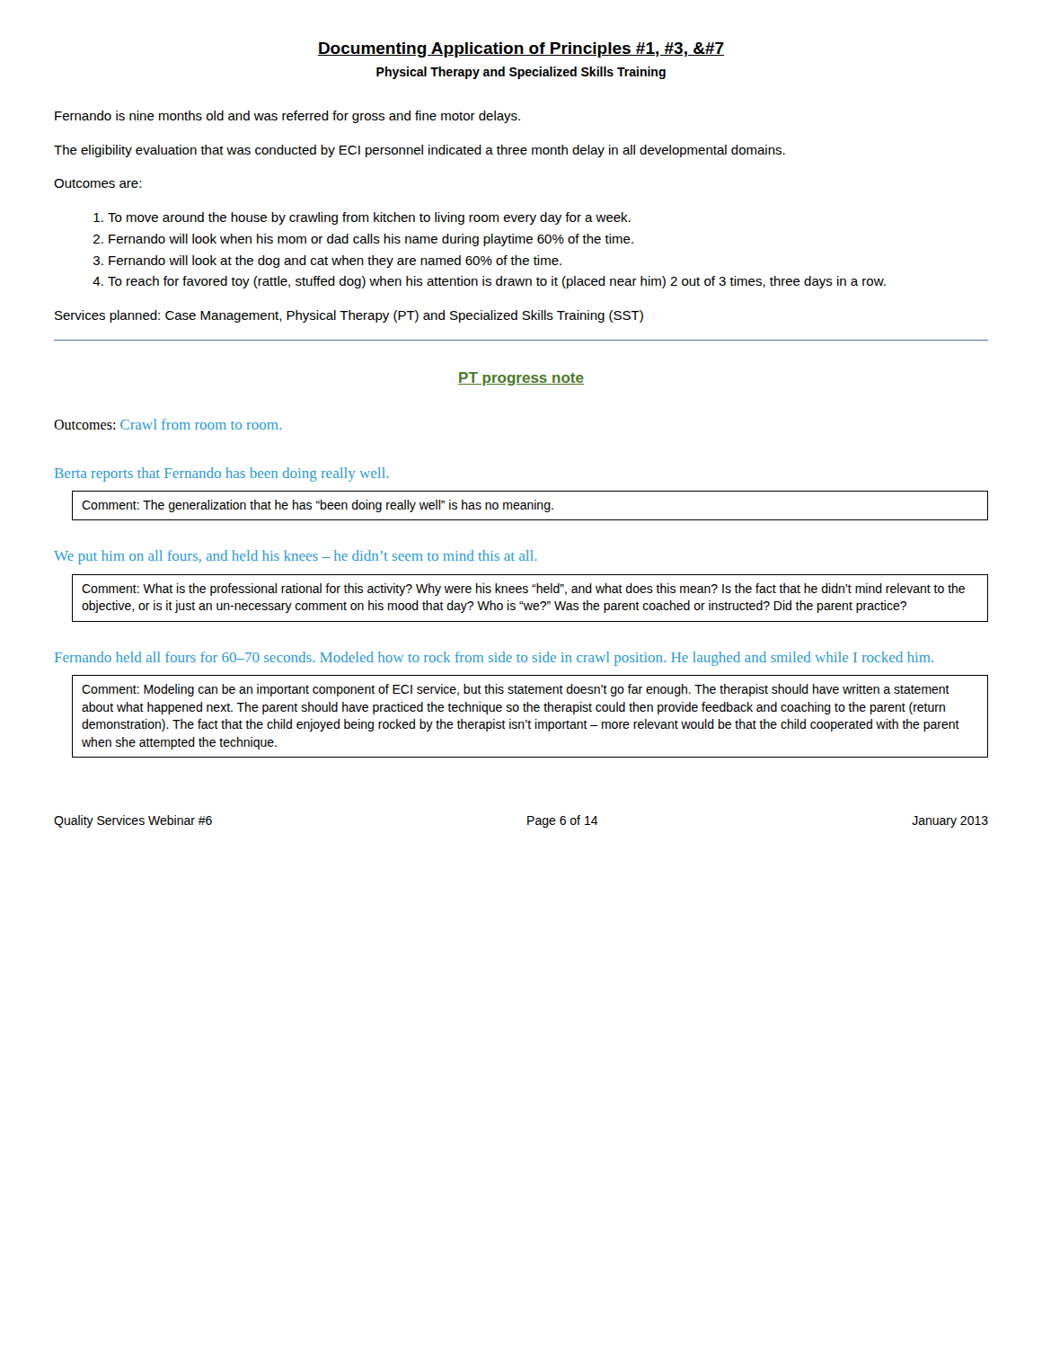Documenting Application of Principles #1, #3, &#7
Physical Therapy and Specialized Skills Training
Fernando is nine months old and was referred for gross and fine motor delays.
The eligibility evaluation that was conducted by ECI personnel indicated a three month delay in all developmental domains.
Outcomes are:
To move around the house by crawling from kitchen to living room every day for a week.
Fernando will look when his mom or dad calls his name during playtime 60% of the time.
Fernando will look at the dog and cat when they are named 60% of the time.
To reach for favored toy (rattle, stuffed dog) when his attention is drawn to it (placed near him) 2 out of 3 times, three days in a row.
Services planned: Case Management, Physical Therapy (PT) and Specialized Skills Training (SST)
PT progress note
Outcomes: Crawl from room to room.
Berta reports that Fernando has been doing really well.
Comment: The generalization that he has “been doing really well” is has no meaning.
We put him on all fours, and held his knees – he didn’t seem to mind this at all.
Comment: What is the professional rational for this activity? Why were his knees “held”, and what does this mean? Is the fact that he didn’t mind relevant to the objective, or is it just an un-necessary comment on his mood that day? Who is “we?” Was the parent coached or instructed? Did the parent practice?
Fernando held all fours for 60–70 seconds. Modeled how to rock from side to side in crawl position. He laughed and smiled while I rocked him.
Comment: Modeling can be an important component of ECI service, but this statement doesn’t go far enough. The therapist should have written a statement about what happened next. The parent should have practiced the technique so the therapist could then provide feedback and coaching to the parent (return demonstration). The fact that the child enjoyed being rocked by the therapist isn’t important – more relevant would be that the child cooperated with the parent when she attempted the technique.
Quality Services Webinar #6 Page 6 of 14 January 2013